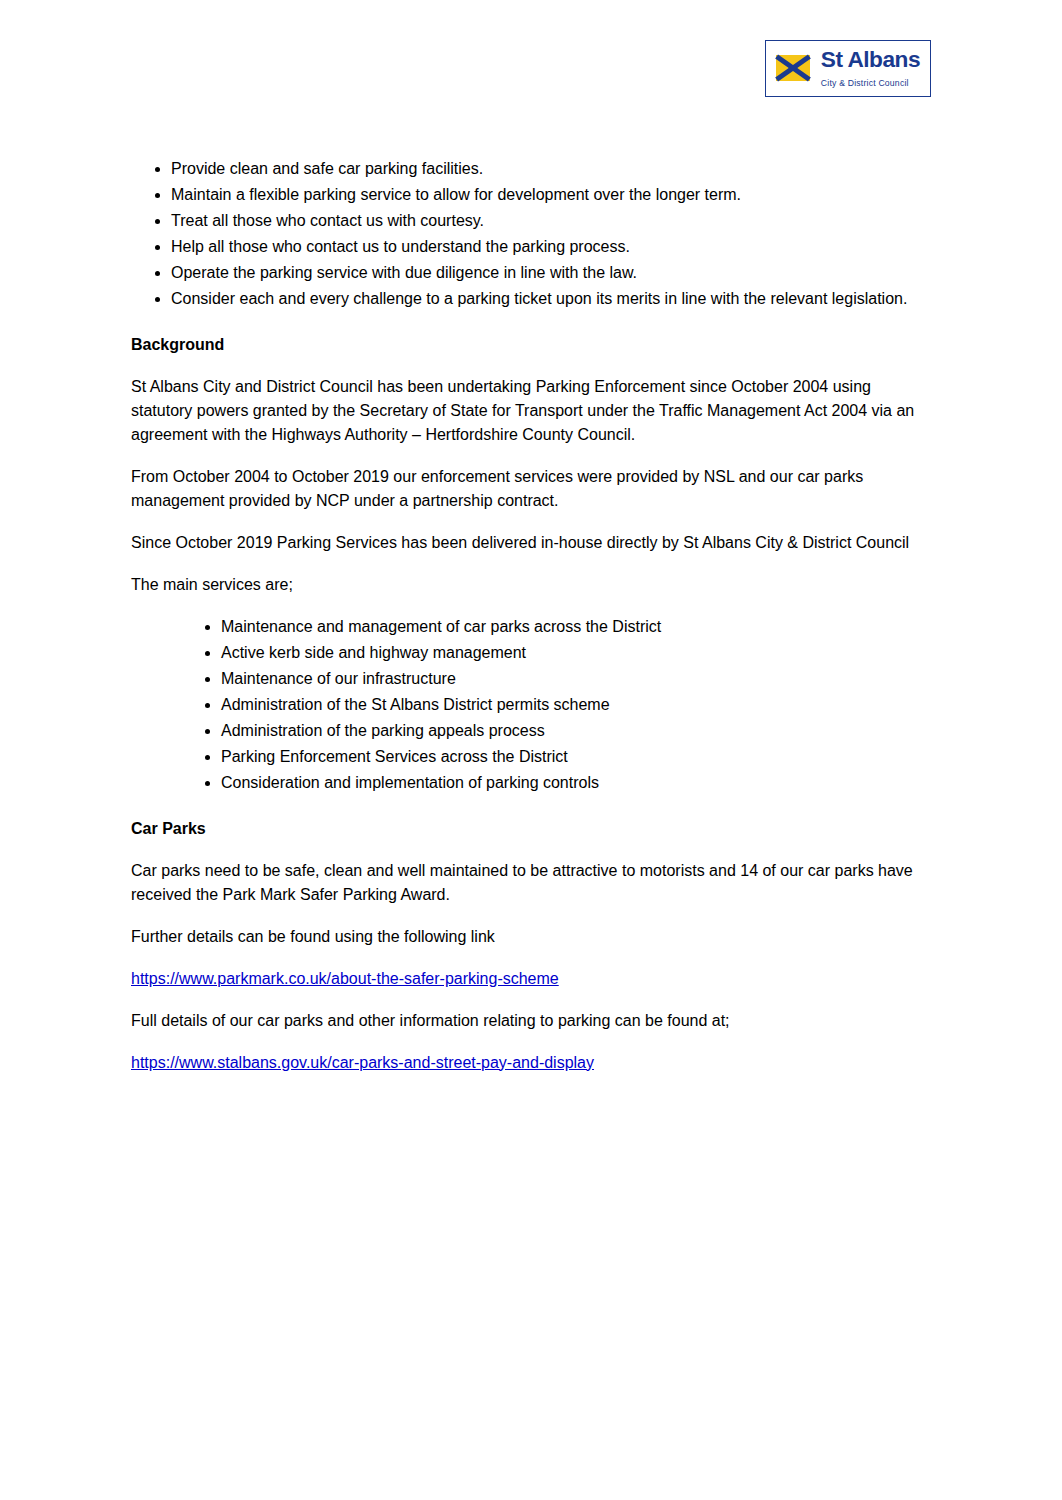St Albans
City & District Council
Provide clean and safe car parking facilities.
Maintain a flexible parking service to allow for development over the longer term.
Treat all those who contact us with courtesy.
Help all those who contact us to understand the parking process.
Operate the parking service with due diligence in line with the law.
Consider each and every challenge to a parking ticket upon its merits in line with the relevant legislation.
Background
St Albans City and District Council has been undertaking Parking Enforcement since October 2004 using statutory powers granted by the Secretary of State for Transport under the Traffic Management Act 2004 via an agreement with the Highways Authority – Hertfordshire County Council.
From October 2004 to October 2019 our enforcement services were provided by NSL and our car parks management provided by NCP under a partnership contract.
Since October 2019 Parking Services has been delivered in-house directly by St Albans City & District Council
The main services are;
Maintenance and management of car parks across the District
Active kerb side and highway management
Maintenance of our infrastructure
Administration of the St Albans District permits scheme
Administration of the parking appeals process
Parking Enforcement Services across the District
Consideration and implementation of parking controls
Car Parks
Car parks need to be safe, clean and well maintained to be attractive to motorists and 14 of our car parks have received the Park Mark Safer Parking Award.
Further details can be found using the following link
https://www.parkmark.co.uk/about-the-safer-parking-scheme
Full details of our car parks and other information relating to parking can be found at;
https://www.stalbans.gov.uk/car-parks-and-street-pay-and-display